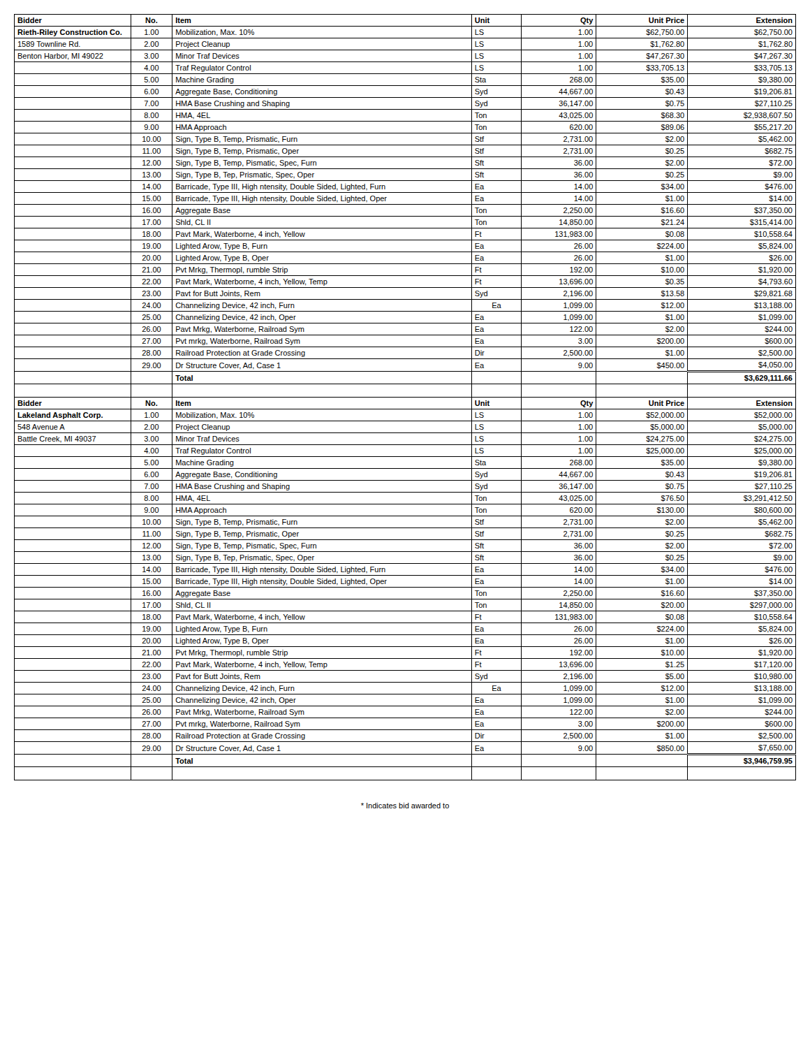| Bidder | No. | Item | Unit | Qty | Unit Price | Extension |
| --- | --- | --- | --- | --- | --- | --- |
| Rieth-Riley Construction Co. | 1.00 | Mobilization, Max. 10% | LS | 1.00 | $62,750.00 | $62,750.00 |
| 1589 Townline Rd. | 2.00 | Project Cleanup | LS | 1.00 | $1,762.80 | $1,762.80 |
| Benton Harbor, MI 49022 | 3.00 | Minor Traf Devices | LS | 1.00 | $47,267.30 | $47,267.30 |
| | 4.00 | Traf Regulator Control | LS | 1.00 | $33,705.13 | $33,705.13 |
| | 5.00 | Machine Grading | Sta | 268.00 | $35.00 | $9,380.00 |
| | 6.00 | Aggregate Base, Conditioning | Syd | 44,667.00 | $0.43 | $19,206.81 |
| | 7.00 | HMA Base Crushing and Shaping | Syd | 36,147.00 | $0.75 | $27,110.25 |
| | 8.00 | HMA, 4EL | Ton | 43,025.00 | $68.30 | $2,938,607.50 |
| | 9.00 | HMA Approach | Ton | 620.00 | $89.06 | $55,217.20 |
| | 10.00 | Sign, Type B, Temp, Prismatic, Furn | Stf | 2,731.00 | $2.00 | $5,462.00 |
| | 11.00 | Sign, Type B, Temp, Prismatic, Oper | Stf | 2,731.00 | $0.25 | $682.75 |
| | 12.00 | Sign, Type B, Temp, Pismatic, Spec, Furn | Sft | 36.00 | $2.00 | $72.00 |
| | 13.00 | Sign, Type B, Tep, Prismatic, Spec, Oper | Sft | 36.00 | $0.25 | $9.00 |
| | 14.00 | Barricade, Type III, High ntensity, Double Sided, Lighted, Furn | Ea | 14.00 | $34.00 | $476.00 |
| | 15.00 | Barricade, Type III, High ntensity, Double Sided, Lighted, Oper | Ea | 14.00 | $1.00 | $14.00 |
| | 16.00 | Aggregate Base | Ton | 2,250.00 | $16.60 | $37,350.00 |
| | 17.00 | Shld, CL II | Ton | 14,850.00 | $21.24 | $315,414.00 |
| | 18.00 | Pavt Mark, Waterborne, 4 inch, Yellow | Ft | 131,983.00 | $0.08 | $10,558.64 |
| | 19.00 | Lighted Arow, Type B, Furn | Ea | 26.00 | $224.00 | $5,824.00 |
| | 20.00 | Lighted Arow, Type B, Oper | Ea | 26.00 | $1.00 | $26.00 |
| | 21.00 | Pvt Mrkg, Thermopl, rumble Strip | Ft | 192.00 | $10.00 | $1,920.00 |
| | 22.00 | Pavt Mark, Waterborne, 4 inch, Yellow, Temp | Ft | 13,696.00 | $0.35 | $4,793.60 |
| | 23.00 | Pavt for Butt Joints, Rem | Syd | 2,196.00 | $13.58 | $29,821.68 |
| | 24.00 | Channelizing Device, 42 inch, Furn | Ea | 1,099.00 | $12.00 | $13,188.00 |
| | 25.00 | Channelizing Device, 42 inch, Oper | Ea | 1,099.00 | $1.00 | $1,099.00 |
| | 26.00 | Pavt Mrkg, Waterborne, Railroad Sym | Ea | 122.00 | $2.00 | $244.00 |
| | 27.00 | Pvt mrkg, Waterborne, Railroad Sym | Ea | 3.00 | $200.00 | $600.00 |
| | 28.00 | Railroad Protection at Grade Crossing | Dir | 2,500.00 | $1.00 | $2,500.00 |
| | 29.00 | Dr Structure Cover, Ad, Case 1 | Ea | 9.00 | $450.00 | $4,050.00 |
| | | Total | | | | $3,629,111.66 |
| Bidder | No. | Item | Unit | Qty | Unit Price | Extension |
| Lakeland Asphalt Corp. | 1.00 | Mobilization, Max. 10% | LS | 1.00 | $52,000.00 | $52,000.00 |
| 548 Avenue A | 2.00 | Project Cleanup | LS | 1.00 | $5,000.00 | $5,000.00 |
| Battle Creek, MI 49037 | 3.00 | Minor Traf Devices | LS | 1.00 | $24,275.00 | $24,275.00 |
| | 4.00 | Traf Regulator Control | LS | 1.00 | $25,000.00 | $25,000.00 |
| | 5.00 | Machine Grading | Sta | 268.00 | $35.00 | $9,380.00 |
| | 6.00 | Aggregate Base, Conditioning | Syd | 44,667.00 | $0.43 | $19,206.81 |
| | 7.00 | HMA Base Crushing and Shaping | Syd | 36,147.00 | $0.75 | $27,110.25 |
| | 8.00 | HMA, 4EL | Ton | 43,025.00 | $76.50 | $3,291,412.50 |
| | 9.00 | HMA Approach | Ton | 620.00 | $130.00 | $80,600.00 |
| | 10.00 | Sign, Type B, Temp, Prismatic, Furn | Stf | 2,731.00 | $2.00 | $5,462.00 |
| | 11.00 | Sign, Type B, Temp, Prismatic, Oper | Stf | 2,731.00 | $0.25 | $682.75 |
| | 12.00 | Sign, Type B, Temp, Pismatic, Spec, Furn | Sft | 36.00 | $2.00 | $72.00 |
| | 13.00 | Sign, Type B, Tep, Prismatic, Spec, Oper | Sft | 36.00 | $0.25 | $9.00 |
| | 14.00 | Barricade, Type III, High ntensity, Double Sided, Lighted, Furn | Ea | 14.00 | $34.00 | $476.00 |
| | 15.00 | Barricade, Type III, High ntensity, Double Sided, Lighted, Oper | Ea | 14.00 | $1.00 | $14.00 |
| | 16.00 | Aggregate Base | Ton | 2,250.00 | $16.60 | $37,350.00 |
| | 17.00 | Shld, CL II | Ton | 14,850.00 | $20.00 | $297,000.00 |
| | 18.00 | Pavt Mark, Waterborne, 4 inch, Yellow | Ft | 131,983.00 | $0.08 | $10,558.64 |
| | 19.00 | Lighted Arow, Type B, Furn | Ea | 26.00 | $224.00 | $5,824.00 |
| | 20.00 | Lighted Arow, Type B, Oper | Ea | 26.00 | $1.00 | $26.00 |
| | 21.00 | Pvt Mrkg, Thermopl, rumble Strip | Ft | 192.00 | $10.00 | $1,920.00 |
| | 22.00 | Pavt Mark, Waterborne, 4 inch, Yellow, Temp | Ft | 13,696.00 | $1.25 | $17,120.00 |
| | 23.00 | Pavt for Butt Joints, Rem | Syd | 2,196.00 | $5.00 | $10,980.00 |
| | 24.00 | Channelizing Device, 42 inch, Furn | Ea | 1,099.00 | $12.00 | $13,188.00 |
| | 25.00 | Channelizing Device, 42 inch, Oper | Ea | 1,099.00 | $1.00 | $1,099.00 |
| | 26.00 | Pavt Mrkg, Waterborne, Railroad Sym | Ea | 122.00 | $2.00 | $244.00 |
| | 27.00 | Pvt mrkg, Waterborne, Railroad Sym | Ea | 3.00 | $200.00 | $600.00 |
| | 28.00 | Railroad Protection at Grade Crossing | Dir | 2,500.00 | $1.00 | $2,500.00 |
| | 29.00 | Dr Structure Cover, Ad, Case 1 | Ea | 9.00 | $850.00 | $7,650.00 |
| | | Total | | | | $3,946,759.95 |
* Indicates bid awarded to